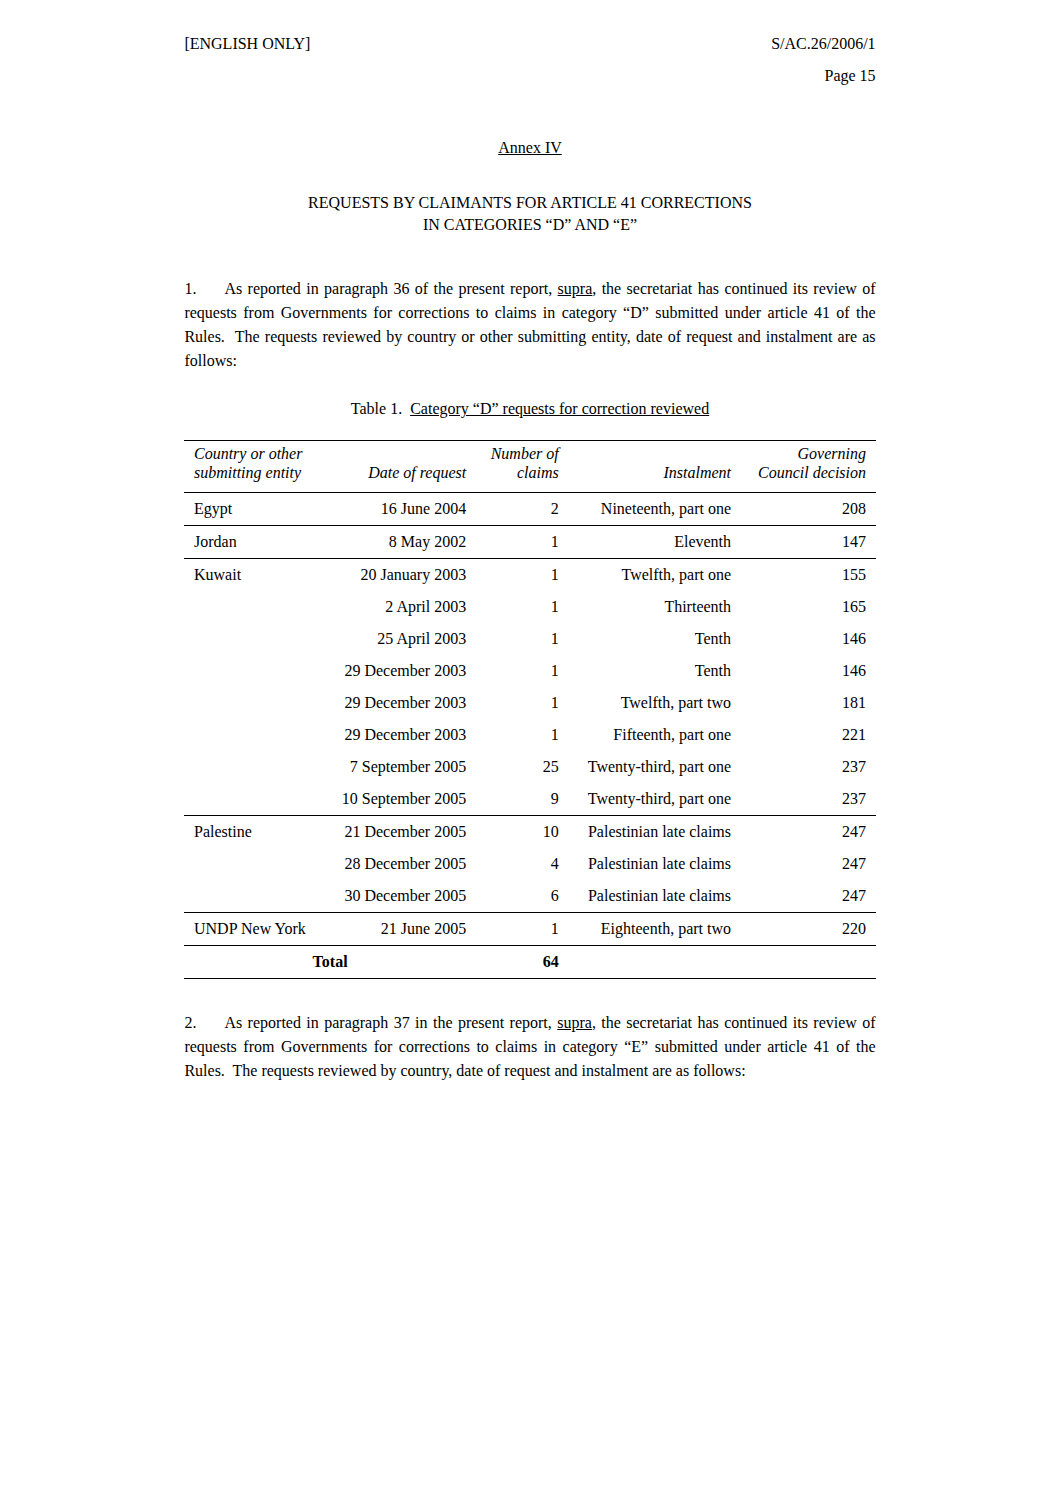[ENGLISH ONLY]
S/AC.26/2006/1
Page 15
Annex IV
REQUESTS BY CLAIMANTS FOR ARTICLE 41 CORRECTIONS
IN CATEGORIES “D” AND “E”
1. As reported in paragraph 36 of the present report, supra, the secretariat has continued its review of requests from Governments for corrections to claims in category “D” submitted under article 41 of the Rules. The requests reviewed by country or other submitting entity, date of request and instalment are as follows:
Table 1. Category “D” requests for correction reviewed
| Country or other submitting entity | Date of request | Number of claims | Instalment | Governing Council decision |
| --- | --- | --- | --- | --- |
| Egypt | 16 June 2004 | 2 | Nineteenth, part one | 208 |
| Jordan | 8 May 2002 | 1 | Eleventh | 147 |
| Kuwait | 20 January 2003 | 1 | Twelfth, part one | 155 |
| | 2 April 2003 | 1 | Thirteenth | 165 |
| | 25 April 2003 | 1 | Tenth | 146 |
| | 29 December 2003 | 1 | Tenth | 146 |
| | 29 December 2003 | 1 | Twelfth, part two | 181 |
| | 29 December 2003 | 1 | Fifteenth, part one | 221 |
| | 7 September 2005 | 25 | Twenty-third, part one | 237 |
| | 10 September 2005 | 9 | Twenty-third, part one | 237 |
| Palestine | 21 December 2005 | 10 | Palestinian late claims | 247 |
| | 28 December 2005 | 4 | Palestinian late claims | 247 |
| | 30 December 2005 | 6 | Palestinian late claims | 247 |
| UNDP New York | 21 June 2005 | 1 | Eighteenth, part two | 220 |
| Total | 64 | | |
2. As reported in paragraph 37 in the present report, supra, the secretariat has continued its review of requests from Governments for corrections to claims in category “E” submitted under article 41 of the Rules. The requests reviewed by country, date of request and instalment are as follows: